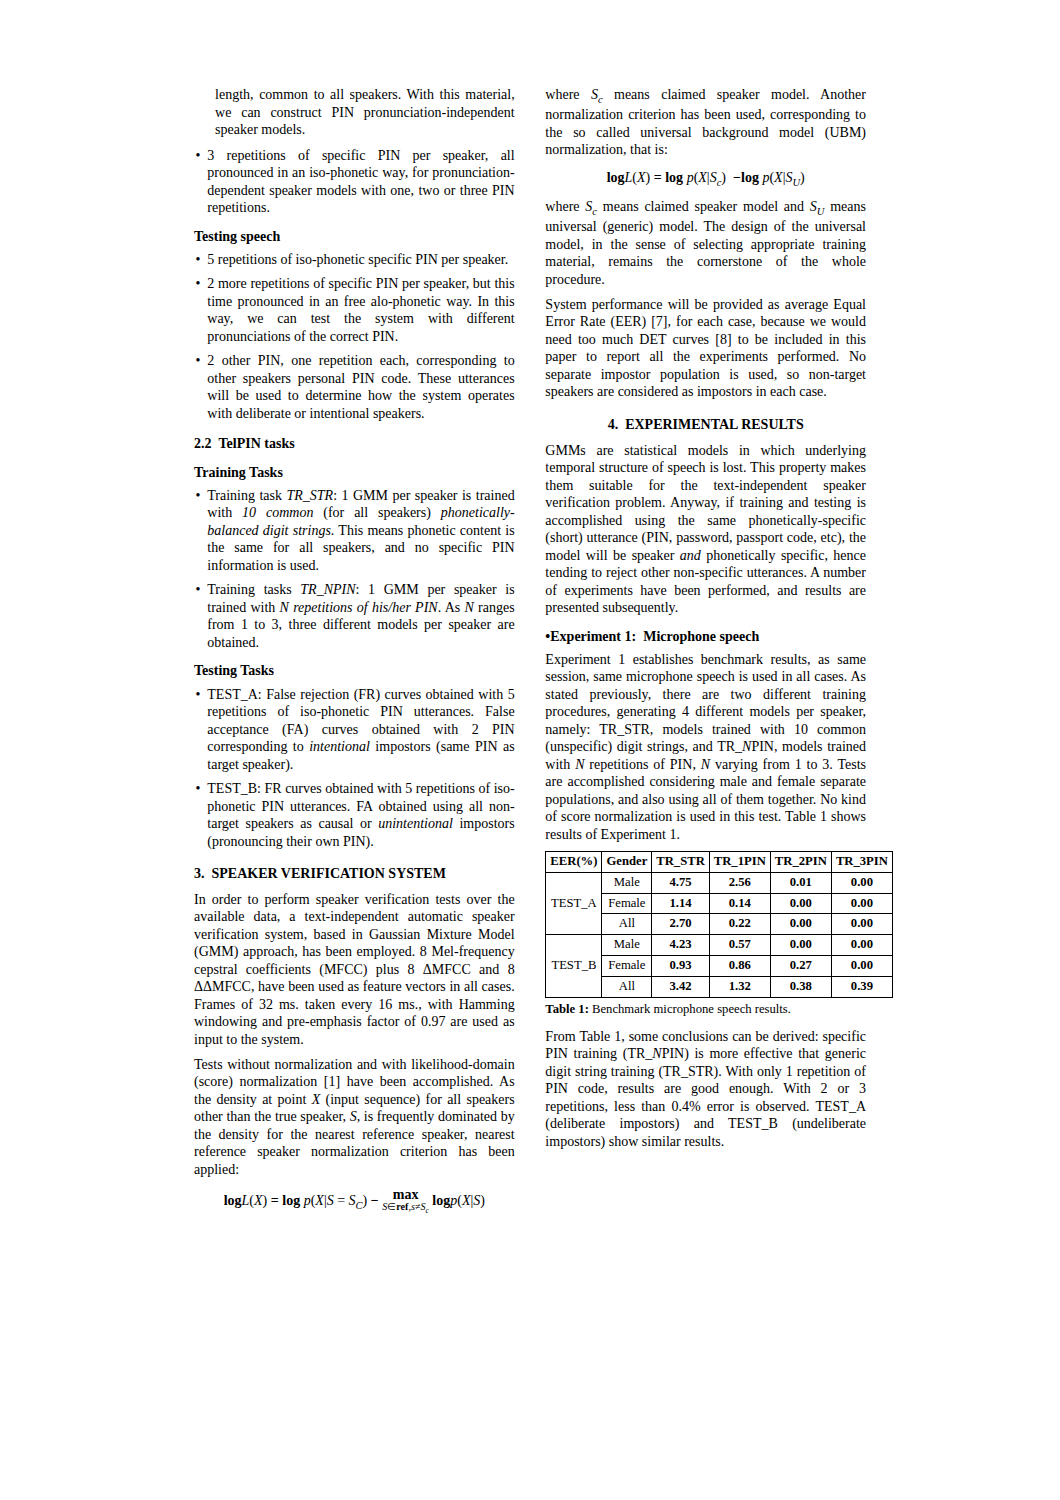length, common to all speakers. With this material, we can construct PIN pronunciation-independent speaker models.
3 repetitions of specific PIN per speaker, all pronounced in an iso-phonetic way, for pronunciation-dependent speaker models with one, two or three PIN repetitions.
Testing speech
5 repetitions of iso-phonetic specific PIN per speaker.
2 more repetitions of specific PIN per speaker, but this time pronounced in an free alo-phonetic way. In this way, we can test the system with different pronunciations of the correct PIN.
2 other PIN, one repetition each, corresponding to other speakers personal PIN code. These utterances will be used to determine how the system operates with deliberate or intentional speakers.
2.2 TelPIN tasks
Training Tasks
Training task TR_STR: 1 GMM per speaker is trained with 10 common (for all speakers) phonetically-balanced digit strings. This means phonetic content is the same for all speakers, and no specific PIN information is used.
Training tasks TR_NPIN: 1 GMM per speaker is trained with N repetitions of his/her PIN. As N ranges from 1 to 3, three different models per speaker are obtained.
Testing Tasks
TEST_A: False rejection (FR) curves obtained with 5 repetitions of iso-phonetic PIN utterances. False acceptance (FA) curves obtained with 2 PIN corresponding to intentional impostors (same PIN as target speaker).
TEST_B: FR curves obtained with 5 repetitions of iso-phonetic PIN utterances. FA obtained using all non-target speakers as causal or unintentional impostors (pronouncing their own PIN).
3. SPEAKER VERIFICATION SYSTEM
In order to perform speaker verification tests over the available data, a text-independent automatic speaker verification system, based in Gaussian Mixture Model (GMM) approach, has been employed. 8 Mel-frequency cepstral coefficients (MFCC) plus 8 ΔMFCC and 8 ΔΔMFCC, have been used as feature vectors in all cases. Frames of 32 ms. taken every 16 ms., with Hamming windowing and pre-emphasis factor of 0.97 are used as input to the system.
Tests without normalization and with likelihood-domain (score) normalization [1] have been accomplished. As the density at point X (input sequence) for all speakers other than the true speaker, S, is frequently dominated by the density for the nearest reference speaker, nearest reference speaker normalization criterion has been applied:
log L(X) = log p(X|S = SC) − max S∈ref,s≠Sc log p(X|S)
where Sc means claimed speaker model. Another normalization criterion has been used, corresponding to the so called universal background model (UBM) normalization, that is:
log L(X) = log p(X|Sc) −log p(X|SU)
where Sc means claimed speaker model and SU means universal (generic) model. The design of the universal model, in the sense of selecting appropriate training material, remains the cornerstone of the whole procedure.
System performance will be provided as average Equal Error Rate (EER) [7], for each case, because we would need too much DET curves [8] to be included in this paper to report all the experiments performed. No separate impostor population is used, so non-target speakers are considered as impostors in each case.
4. EXPERIMENTAL RESULTS
GMMs are statistical models in which underlying temporal structure of speech is lost. This property makes them suitable for the text-independent speaker verification problem. Anyway, if training and testing is accomplished using the same phonetically-specific (short) utterance (PIN, password, passport code, etc), the model will be speaker and phonetically specific, hence tending to reject other non-specific utterances. A number of experiments have been performed, and results are presented subsequently.
Experiment 1: Microphone speech
Experiment 1 establishes benchmark results, as same session, same microphone speech is used in all cases. As stated previously, there are two different training procedures, generating 4 different models per speaker, namely: TR_STR, models trained with 10 common (unspecific) digit strings, and TR_NPIN, models trained with N repetitions of PIN, N varying from 1 to 3. Tests are accomplished considering male and female separate populations, and also using all of them together. No kind of score normalization is used in this test. Table 1 shows results of Experiment 1.
| EER(%) | Gender | TR_STR | TR_1PIN | TR_2PIN | TR_3PIN |
| --- | --- | --- | --- | --- | --- |
| TEST_A | Male | 4.75 | 2.56 | 0.01 | 0.00 |
| Female | 1.14 | 0.14 | 0.00 | 0.00 |
| All | 2.70 | 0.22 | 0.00 | 0.00 |
| TEST_B | Male | 4.23 | 0.57 | 0.00 | 0.00 |
| Female | 0.93 | 0.86 | 0.27 | 0.00 |
| All | 3.42 | 1.32 | 0.38 | 0.39 |
Table 1: Benchmark microphone speech results.
From Table 1, some conclusions can be derived: specific PIN training (TR_NPIN) is more effective that generic digit string training (TR_STR). With only 1 repetition of PIN code, results are good enough. With 2 or 3 repetitions, less than 0.4% error is observed. TEST_A (deliberate impostors) and TEST_B (undeliberate impostors) show similar results.